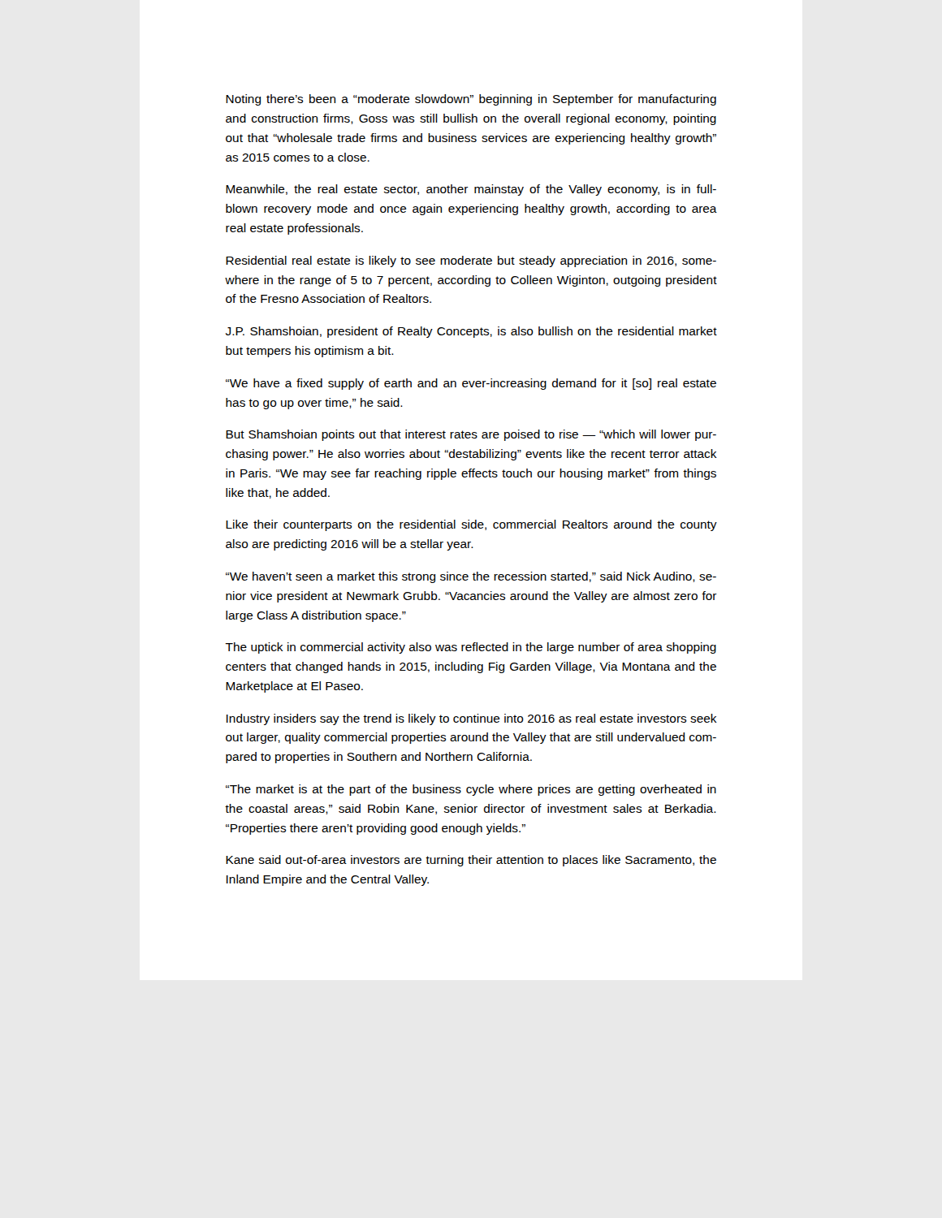Noting there’s been a “moderate slowdown” beginning in September for manufacturing and construction firms, Goss was still bullish on the overall regional economy, pointing out that “wholesale trade firms and business services are experiencing healthy growth” as 2015 comes to a close.
Meanwhile, the real estate sector, another mainstay of the Valley economy, is in full-blown recovery mode and once again experiencing healthy growth, according to area real estate professionals.
Residential real estate is likely to see moderate but steady appreciation in 2016, somewhere in the range of 5 to 7 percent, according to Colleen Wiginton, outgoing president of the Fresno Association of Realtors.
J.P. Shamshoian, president of Realty Concepts, is also bullish on the residential market but tempers his optimism a bit.
“We have a fixed supply of earth and an ever-increasing demand for it [so] real estate has to go up over time,” he said.
But Shamshoian points out that interest rates are poised to rise — “which will lower purchasing power.” He also worries about “destabilizing” events like the recent terror attack in Paris. “We may see far reaching ripple effects touch our housing market” from things like that, he added.
Like their counterparts on the residential side, commercial Realtors around the county also are predicting 2016 will be a stellar year.
“We haven’t seen a market this strong since the recession started,” said Nick Audino, senior vice president at Newmark Grubb. “Vacancies around the Valley are almost zero for large Class A distribution space.”
The uptick in commercial activity also was reflected in the large number of area shopping centers that changed hands in 2015, including Fig Garden Village, Via Montana and the Marketplace at El Paseo.
Industry insiders say the trend is likely to continue into 2016 as real estate investors seek out larger, quality commercial properties around the Valley that are still undervalued compared to properties in Southern and Northern California.
“The market is at the part of the business cycle where prices are getting overheated in the coastal areas,” said Robin Kane, senior director of investment sales at Berkadia. “Properties there aren’t providing good enough yields.”
Kane said out-of-area investors are turning their attention to places like Sacramento, the Inland Empire and the Central Valley.